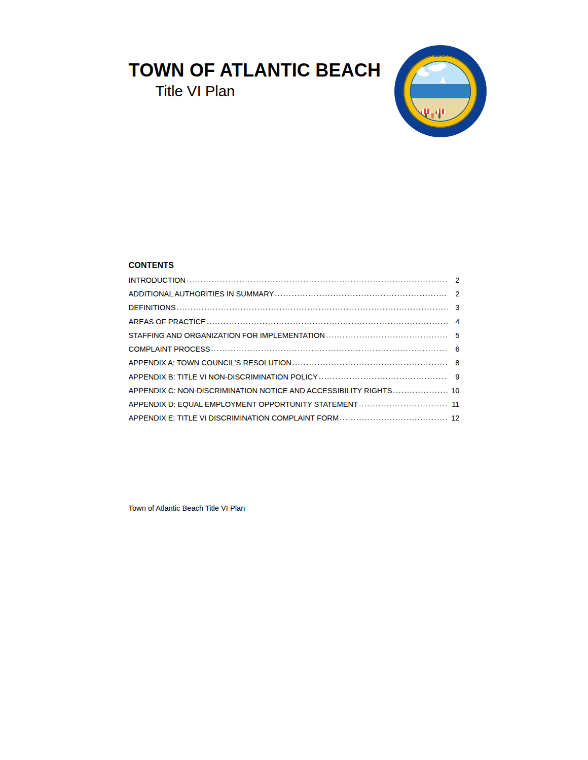TOWN OF ATLANTIC BEACH
Title VI Plan
THE GREAT SEAL OF THE TOWN OF ATLANTIC BEACH
★ INC. 1937 ★
CONTENTS
INTRODUCTION .................................................................................................................................. 2
ADDITIONAL AUTHORITIES IN SUMMARY ........................................................................................... 2
DEFINITIONS ..................................................................................................................................... 3
AREAS OF PRACTICE ......................................................................................................................... 4
STAFFING AND ORGANIZATION FOR IMPLEMENTATION ....................................................................... 5
COMPLAINT PROCESS ....................................................................................................................... 6
APPENDIX A: TOWN COUNCIL’S RESOLUTION ..................................................................................... 8
APPENDIX B: TITLE VI NON-DISCRIMINATION POLICY ........................................................................... 9
APPENDIX C: NON-DISCRIMINATION NOTICE AND ACCESSIBILITY RIGHTS ..................................... 10
APPENDIX D: EQUAL EMPLOYMENT OPPORTUNITY STATEMENT ..................................................... 11
APPENDIX E: TITLE VI DISCRIMINATION COMPLAINT FORM ............................................................ 12
Town of Atlantic Beach Title VI Plan